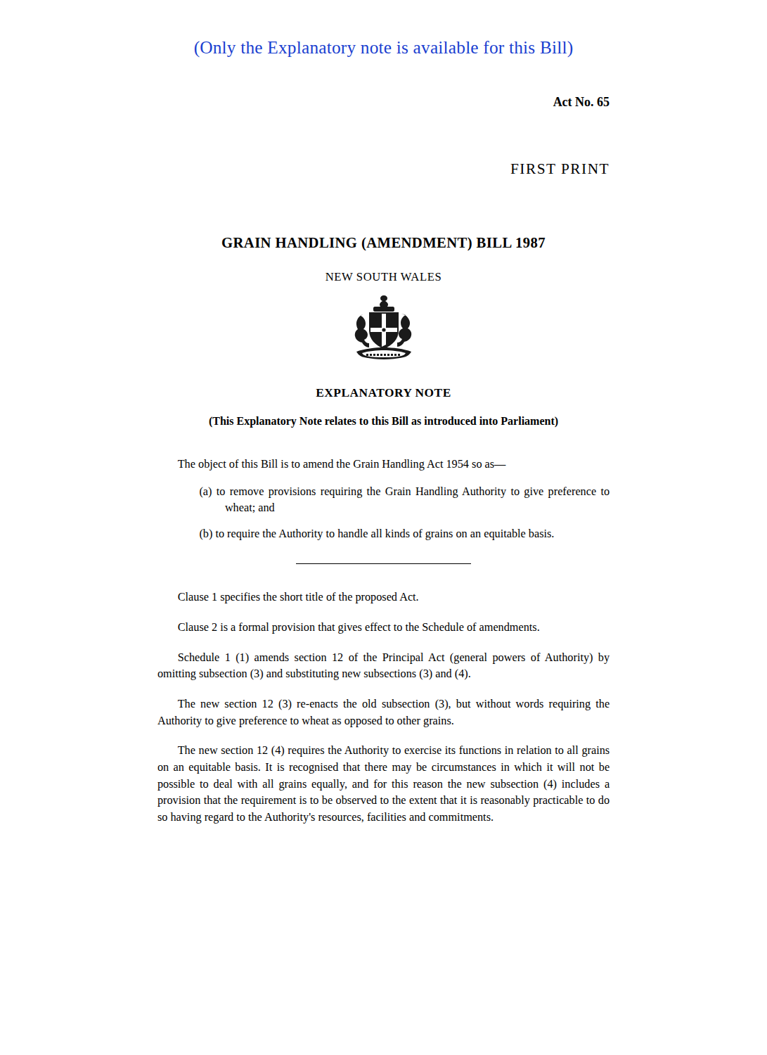(Only the Explanatory note is available for this Bill)
Act No. 65
FIRST PRINT
GRAIN HANDLING (AMENDMENT) BILL 1987
NEW SOUTH WALES
EXPLANATORY NOTE
(This Explanatory Note relates to this Bill as introduced into Parliament)
The object of this Bill is to amend the Grain Handling Act 1954 so as—
(a) to remove provisions requiring the Grain Handling Authority to give preference to wheat; and
(b) to require the Authority to handle all kinds of grains on an equitable basis.
Clause 1 specifies the short title of the proposed Act.
Clause 2 is a formal provision that gives effect to the Schedule of amendments.
Schedule 1 (1) amends section 12 of the Principal Act (general powers of Authority) by omitting subsection (3) and substituting new subsections (3) and (4).
The new section 12 (3) re-enacts the old subsection (3), but without words requiring the Authority to give preference to wheat as opposed to other grains.
The new section 12 (4) requires the Authority to exercise its functions in relation to all grains on an equitable basis. It is recognised that there may be circumstances in which it will not be possible to deal with all grains equally, and for this reason the new subsection (4) includes a provision that the requirement is to be observed to the extent that it is reasonably practicable to do so having regard to the Authority's resources, facilities and commitments.